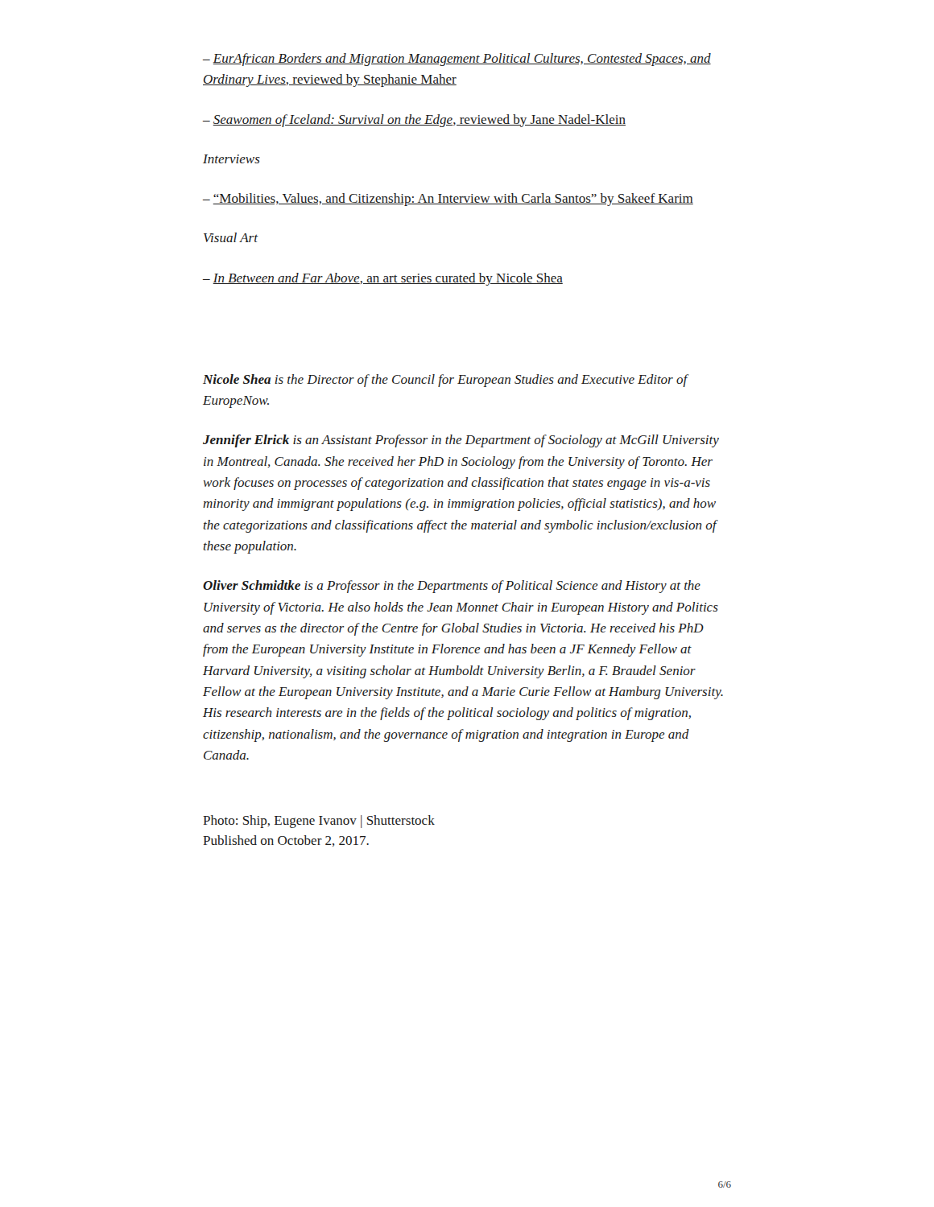– EurAfrican Borders and Migration Management Political Cultures, Contested Spaces, and Ordinary Lives, reviewed by Stephanie Maher
– Seawomen of Iceland: Survival on the Edge, reviewed by Jane Nadel-Klein
Interviews
– “Mobilities, Values, and Citizenship: An Interview with Carla Santos” by Sakeef Karim
Visual Art
– In Between and Far Above, an art series curated by Nicole Shea
Nicole Shea is the Director of the Council for European Studies and Executive Editor of EuropeNow.
Jennifer Elrick is an Assistant Professor in the Department of Sociology at McGill University in Montreal, Canada. She received her PhD in Sociology from the University of Toronto. Her work focuses on processes of categorization and classification that states engage in vis-a-vis minority and immigrant populations (e.g. in immigration policies, official statistics), and how the categorizations and classifications affect the material and symbolic inclusion/exclusion of these population.
Oliver Schmidtke is a Professor in the Departments of Political Science and History at the University of Victoria. He also holds the Jean Monnet Chair in European History and Politics and serves as the director of the Centre for Global Studies in Victoria. He received his PhD from the European University Institute in Florence and has been a JF Kennedy Fellow at Harvard University, a visiting scholar at Humboldt University Berlin, a F. Braudel Senior Fellow at the European University Institute, and a Marie Curie Fellow at Hamburg University. His research interests are in the fields of the political sociology and politics of migration, citizenship, nationalism, and the governance of migration and integration in Europe and Canada.
Photo: Ship, Eugene Ivanov | Shutterstock
Published on October 2, 2017.
6/6